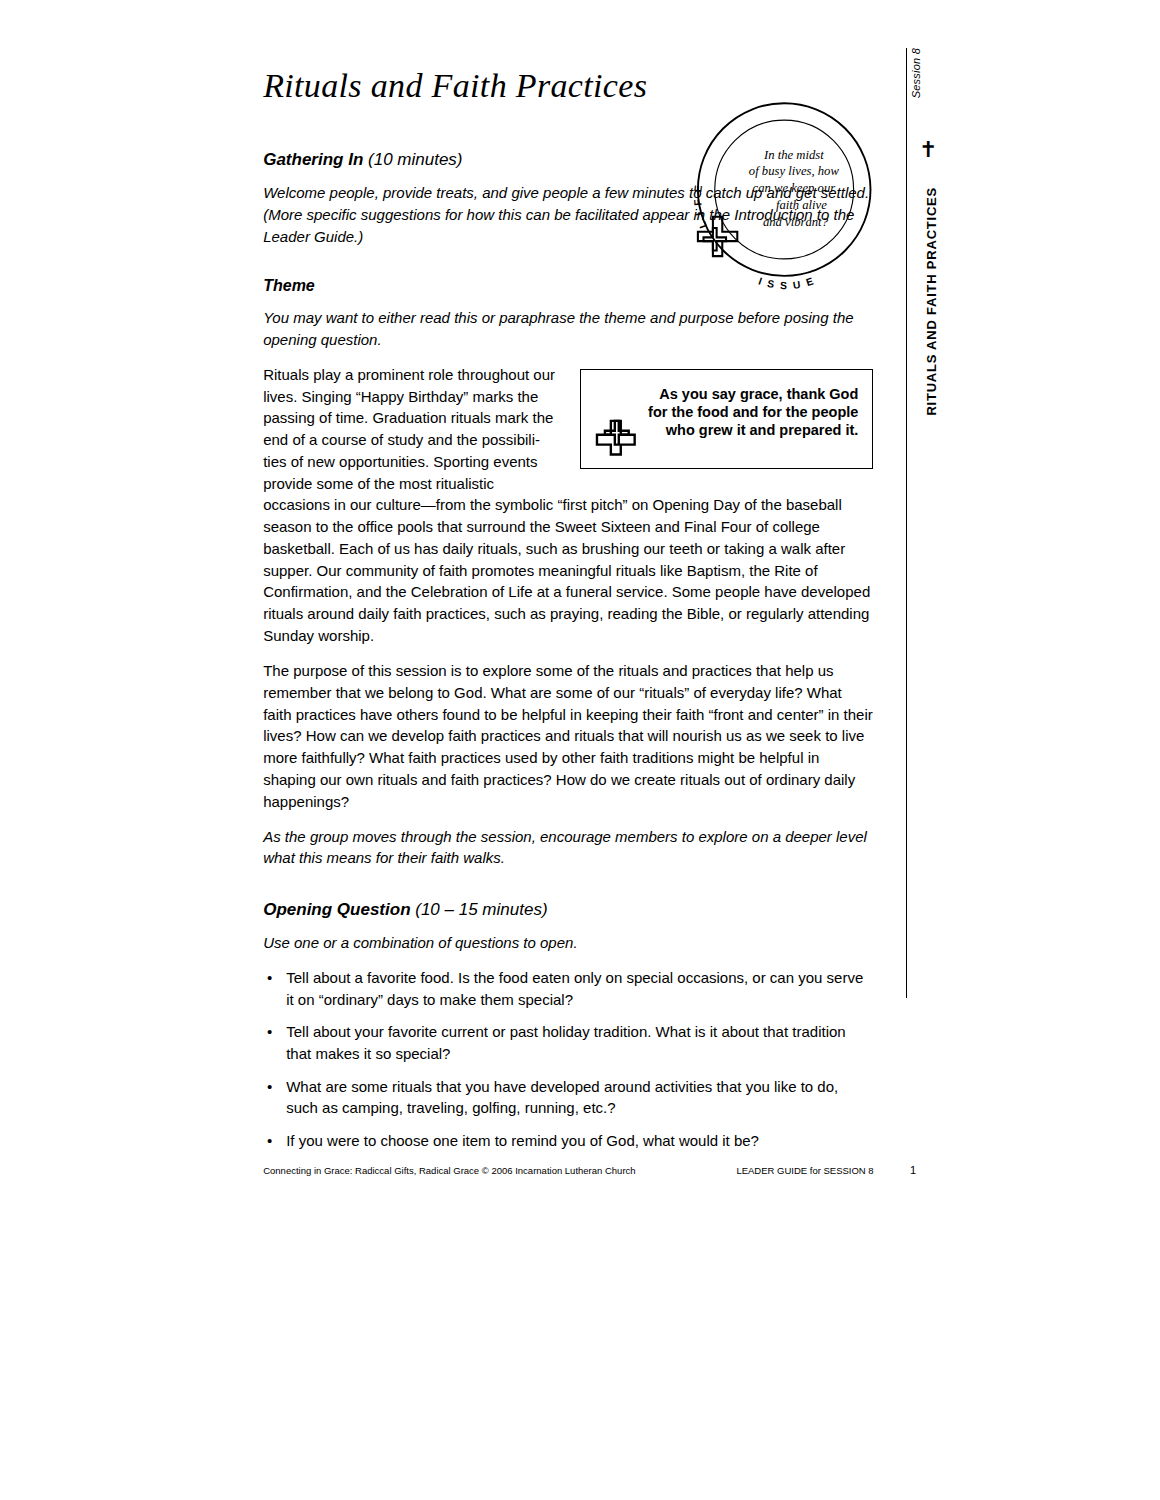Session 8 ✝ RITUALS AND FAITH PRACTICES
L I F E I S S U E In the midst of busy lives, how can we keep our faith alive and vibrant?
Rituals and Faith Practices
Gathering In (10 minutes)
Welcome people, provide treats, and give people a few minutes to catch up and get settled. (More specific suggestions for how this can be facilitated appear in the Introduction to the Leader Guide.)
Theme
You may want to either read this or paraphrase the theme and purpose before posing the opening question.
As you say grace, thank God for the food and for the people who grew it and prepared it.
Rituals play a prominent role throughout our lives. Singing “Happy Birthday” marks the passing of time. Graduation rituals mark the end of a course of study and the possibili­ties of new opportunities. Sporting events provide some of the most ritualistic occasions in our culture—from the symbolic “first pitch” on Opening Day of the baseball season to the office pools that surround the Sweet Sixteen and Final Four of college basketball. Each of us has daily rituals, such as brushing our teeth or taking a walk after supper. Our community of faith promotes meaningful rituals like Baptism, the Rite of Confirmation, and the Celebration of Life at a funeral service. Some people have developed rituals around daily faith practices, such as praying, reading the Bible, or regularly attending Sunday worship.
The purpose of this session is to explore some of the rituals and practices that help us remember that we belong to God. What are some of our “rituals” of everyday life? What faith practices have others found to be helpful in keeping their faith “front and center” in their lives? How can we develop faith practices and rituals that will nourish us as we seek to live more faithfully? What faith practices used by other faith traditions might be helpful in shaping our own rituals and faith practices? How do we create rituals out of ordinary daily happenings?
As the group moves through the session, encourage members to explore on a deeper level what this means for their faith walks.
Opening Question (10 – 15 minutes)
Use one or a combination of questions to open.
Tell about a favorite food. Is the food eaten only on special occasions, or can you serve it on “ordinary” days to make them special?
Tell about your favorite current or past holiday tradition. What is it about that tradition that makes it so special?
What are some rituals that you have developed around activities that you like to do, such as camping, traveling, golfing, running, etc.?
If you were to choose one item to remind you of God, what would it be?
Connecting in Grace: Radiccal Gifts, Radical Grace © 2006 Incarnation Lutheran Church LEADER GUIDE for SESSION 8 1